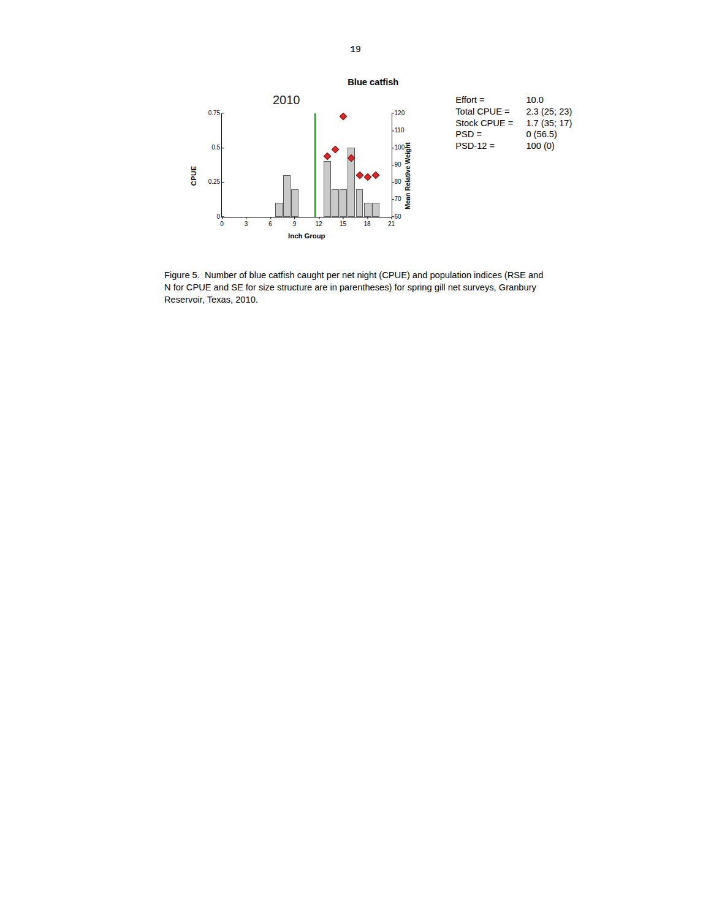19
Blue catfish
2010
CPUE
Mean Relative Weight
0 0.25 0.5 0.75 60 70 80 90 100 110 120 0 3 6 9 12 15 18 21
Inch Group
| Effort = | 10.0 |
| Total CPUE = | 2.3 (25; 23) |
| Stock CPUE = | 1.7 (35; 17) |
| PSD = | 0 (56.5) |
| PSD-12 = | 100 (0) |
Figure 5. Number of blue catfish caught per net night (CPUE) and population indices (RSE and N for CPUE and SE for size structure are in parentheses) for spring gill net surveys, Granbury Reservoir, Texas, 2010.